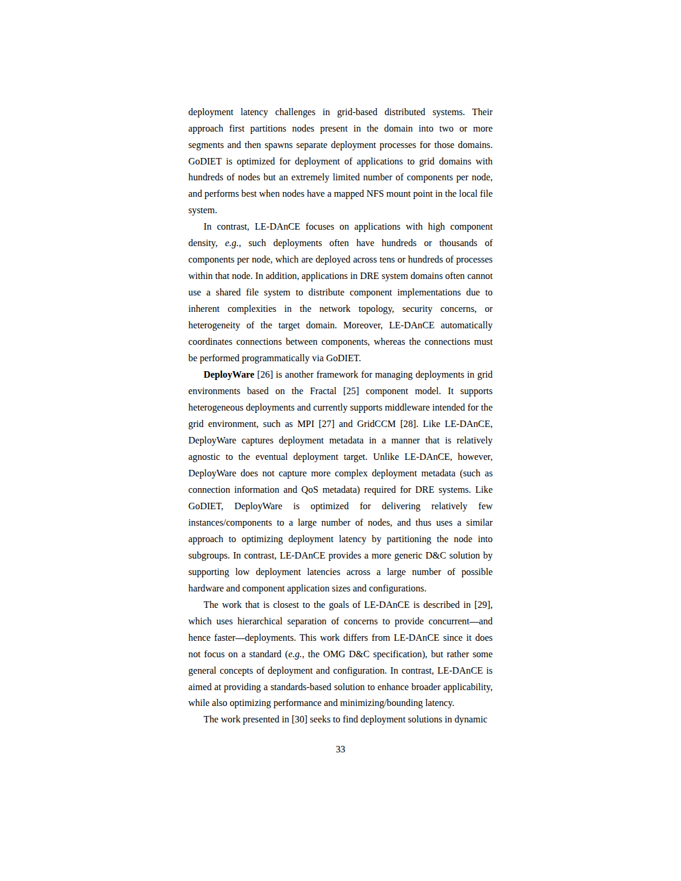deployment latency challenges in grid-based distributed systems. Their approach first partitions nodes present in the domain into two or more segments and then spawns separate deployment processes for those domains. GoDIET is optimized for deployment of applications to grid domains with hundreds of nodes but an extremely limited number of components per node, and performs best when nodes have a mapped NFS mount point in the local file system.
In contrast, LE-DAnCE focuses on applications with high component density, e.g., such deployments often have hundreds or thousands of components per node, which are deployed across tens or hundreds of processes within that node. In addition, applications in DRE system domains often cannot use a shared file system to distribute component implementations due to inherent complexities in the network topology, security concerns, or heterogeneity of the target domain. Moreover, LE-DAnCE automatically coordinates connections between components, whereas the connections must be performed programmatically via GoDIET.
DeployWare [26] is another framework for managing deployments in grid environments based on the Fractal [25] component model. It supports heterogeneous deployments and currently supports middleware intended for the grid environment, such as MPI [27] and GridCCM [28]. Like LE-DAnCE, DeployWare captures deployment metadata in a manner that is relatively agnostic to the eventual deployment target. Unlike LE-DAnCE, however, DeployWare does not capture more complex deployment metadata (such as connection information and QoS metadata) required for DRE systems. Like GoDIET, DeployWare is optimized for delivering relatively few instances/components to a large number of nodes, and thus uses a similar approach to optimizing deployment latency by partitioning the node into subgroups. In contrast, LE-DAnCE provides a more generic D&C solution by supporting low deployment latencies across a large number of possible hardware and component application sizes and configurations.
The work that is closest to the goals of LE-DAnCE is described in [29], which uses hierarchical separation of concerns to provide concurrent—and hence faster—deployments. This work differs from LE-DAnCE since it does not focus on a standard (e.g., the OMG D&C specification), but rather some general concepts of deployment and configuration. In contrast, LE-DAnCE is aimed at providing a standards-based solution to enhance broader applicability, while also optimizing performance and minimizing/bounding latency.
The work presented in [30] seeks to find deployment solutions in dynamic
33